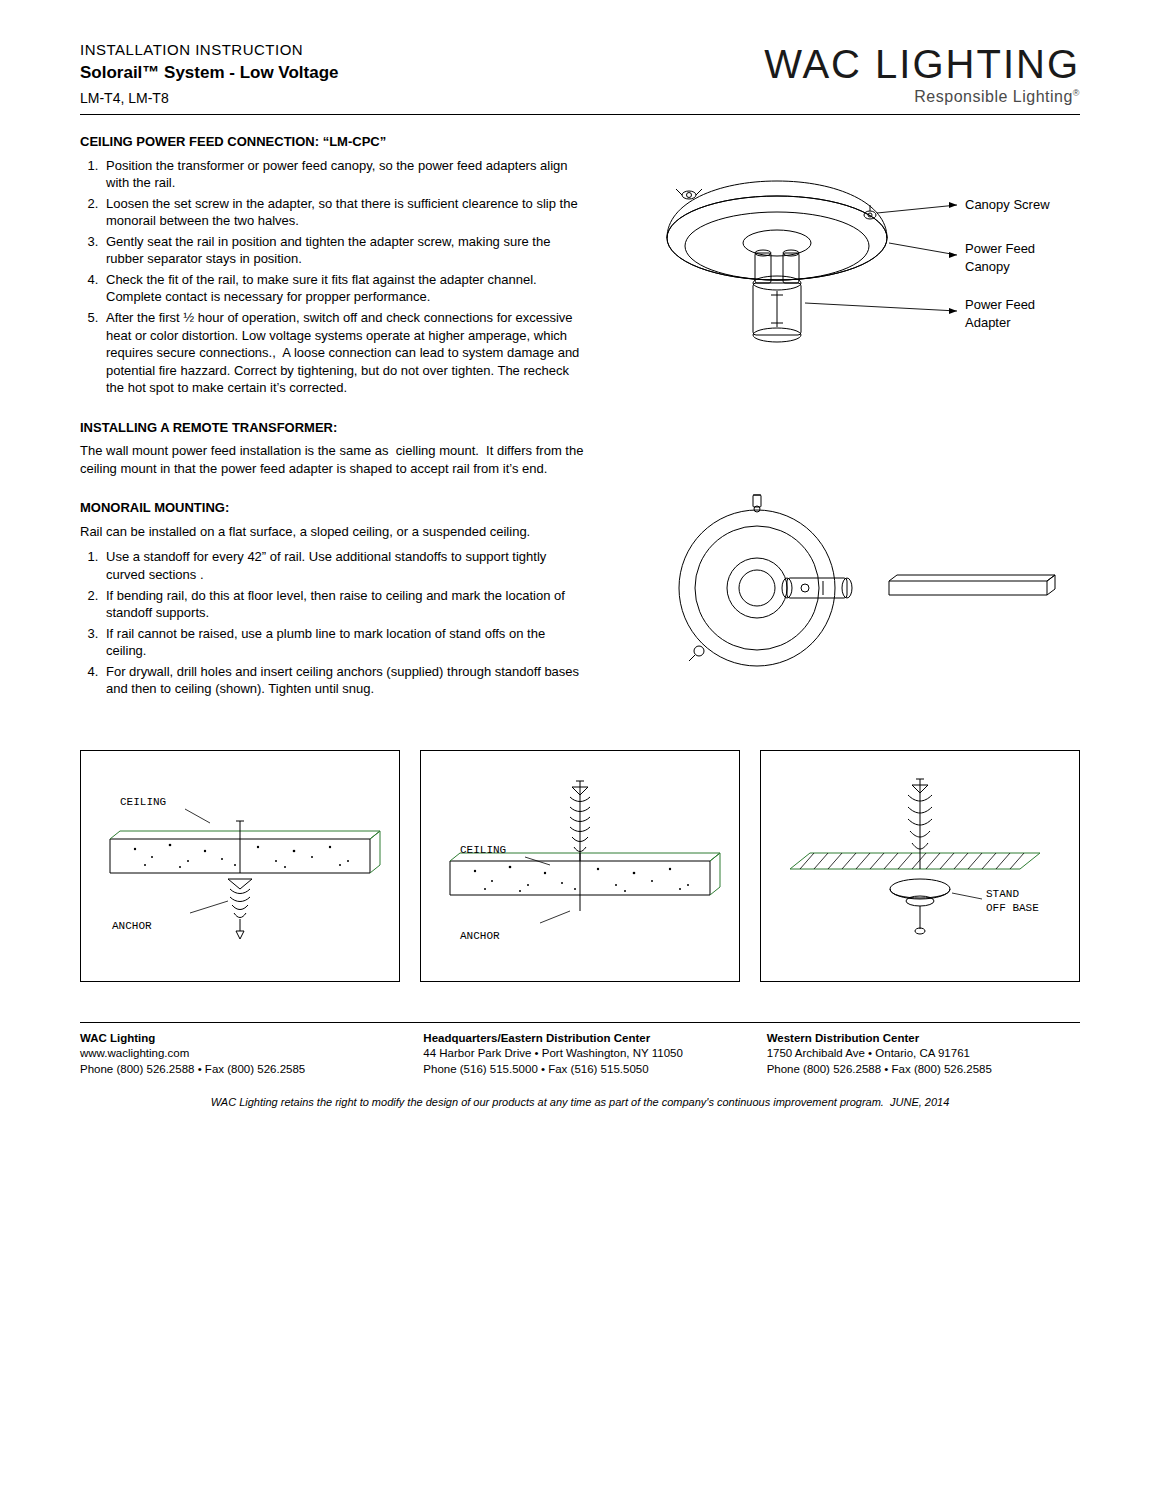Installation Instruction
Solorail™ System - Low Voltage
LM-T4, LM-T8
WAC LIGHTING
Responsible Lighting®
Ceiling Power Feed Connection: “LM-CPC”
Position the transformer or power feed canopy, so the power feed adapters align with the rail.
Loosen the set screw in the adapter, so that there is sufficient clearence to slip the monorail between the two halves.
Gently seat the rail in position and tighten the adapter screw, making sure the rubber separator stays in position.
Check the fit of the rail, to make sure it fits flat against the adapter channel. Complete contact is necessary for propper performance.
After the first ½ hour of operation, switch off and check connections for excessive heat or color distortion. Low voltage systems operate at higher amperage, which requires secure connections., A loose connection can lead to system damage and potential fire hazzard. Correct by tightening, but do not over tighten. The recheck the hot spot to make certain it’s corrected.
Installing a Remote Transformer:
The wall mount power feed installation is the same as cielling mount. It differs from the ceiling mount in that the power feed adapter is shaped to accept rail from it’s end.
Monorail Mounting:
Rail can be installed on a flat surface, a sloped ceiling, or a suspended ceiling.
Use a standoff for every 42” of rail. Use additional standoffs to support tightly curved sections .
If bending rail, do this at floor level, then raise to ceiling and mark the location of standoff supports.
If rail cannot be raised, use a plumb line to mark location of stand offs on the ceiling.
For drywall, drill holes and insert ceiling anchors (supplied) through standoff bases and then to ceiling (shown). Tighten until snug.
Canopy Screw Power Feed Canopy Power Feed Adapter
CEILING ANCHOR
CEILING ANCHOR
STAND OFF BASE
WAC Lighting
www.waclighting.com
Phone (800) 526.2588 • Fax (800) 526.2585
Headquarters/Eastern Distribution Center
44 Harbor Park Drive • Port Washington, NY 11050
Phone (516) 515.5000 • Fax (516) 515.5050
Western Distribution Center
1750 Archibald Ave • Ontario, CA 91761
Phone (800) 526.2588 • Fax (800) 526.2585
WAC Lighting retains the right to modify the design of our products at any time as part of the company's continuous improvement program. JUNE, 2014